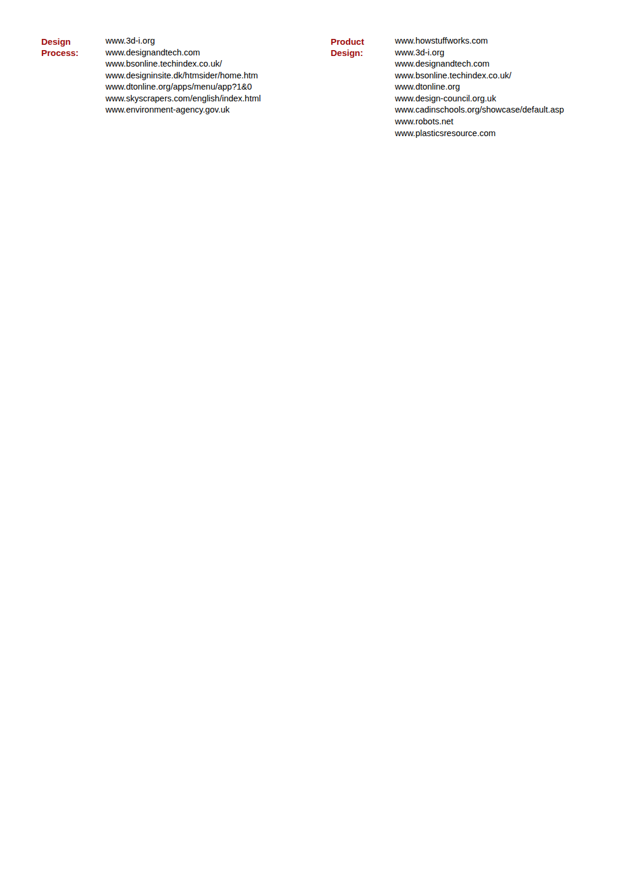Design
Process:
www.3d-i.org
www.designandtech.com
www.bsonline.techindex.co.uk/
www.designinsite.dk/htmsider/home.htm
www.dtonline.org/apps/menu/app?1&0
www.skyscrapers.com/english/index.html
www.environment-agency.gov.uk
Product
Design:
www.howstuffworks.com
www.3d-i.org
www.designandtech.com
www.bsonline.techindex.co.uk/
www.dtonline.org
www.design-council.org.uk
www.cadinschools.org/showcase/default.asp
www.robots.net
www.plasticsresource.com